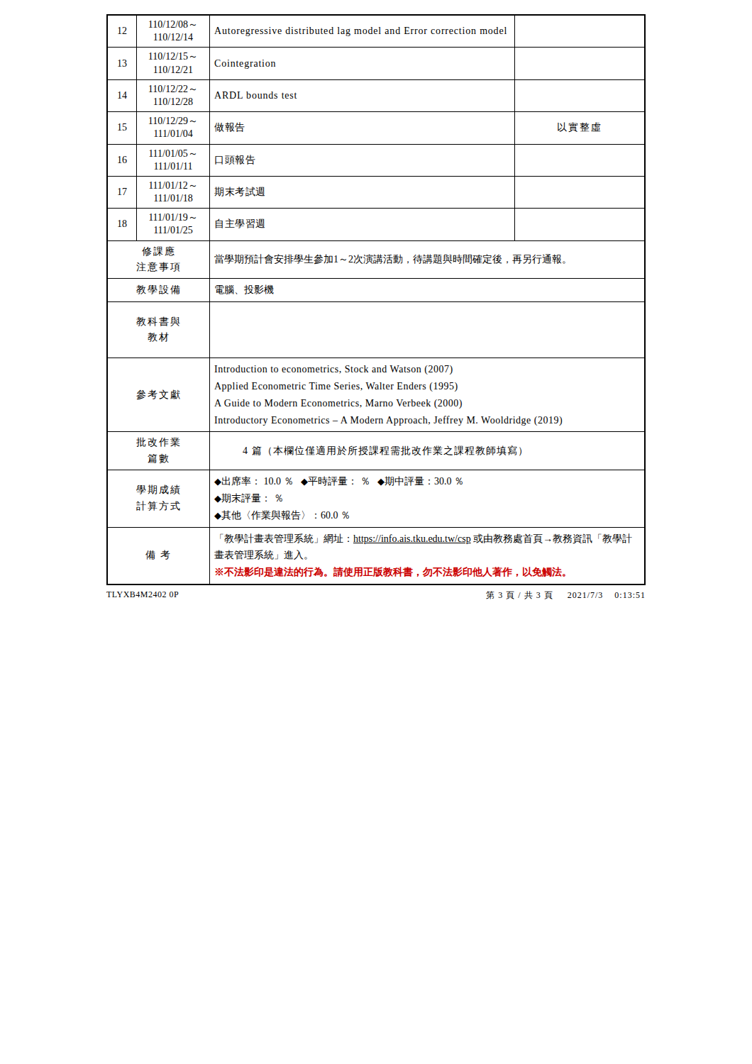| 12 | 110/12/08～ 110/12/14 | Autoregressive distributed lag model and Error correction model | |
| 13 | 110/12/15～ 110/12/21 | Cointegration | |
| 14 | 110/12/22～ 110/12/28 | ARDL bounds test | |
| 15 | 110/12/29～ 111/01/04 | 做報告 | 以實整虛 |
| 16 | 111/01/05～ 111/01/11 | 口頭報告 | |
| 17 | 111/01/12～ 111/01/18 | 期末考試週 | |
| 18 | 111/01/19～ 111/01/25 | 自主學習週 | |
| 修課應 注意事項 | 當學期預計會安排學生參加1～2次演講活動，待講題與時間確定後，再另行通報。 |
| 教學設備 | 電腦、投影機 |
| 教科書與 教材 | |
| 參考文獻 | Introduction to econometrics, Stock and Watson (2007) Applied Econometric Time Series, Walter Enders (1995) A Guide to Modern Econometrics, Marno Verbeek (2000) Introductory Econometrics – A Modern Approach, Jeffrey M. Wooldridge (2019) |
| 批改作業 篇數 | 4 篇（本欄位僅適用於所授課程需批改作業之課程教師填寫） |
| 學期成績 計算方式 | ◆ 出席率： 10.0 ％ ◆ 平時評量： ％ ◆ 期中評量：30.0 ％ ◆ 期末評量： ％ ◆ 其他〈作業與報告〉：60.0 ％ |
| 備 考 | 「教學計畫表管理系統」網址： https://info.ais.tku.edu.tw/csp 或由教務處首頁→教務資訊「教學計畫表管理系統」進入。 ※不法影印是違法的行為。請使用正版教科書，勿不法影印他人著作，以免觸法。 |
TLYXB4M2402 0P
第 3 頁 / 共 3 頁 2021/7/3 0:13:51